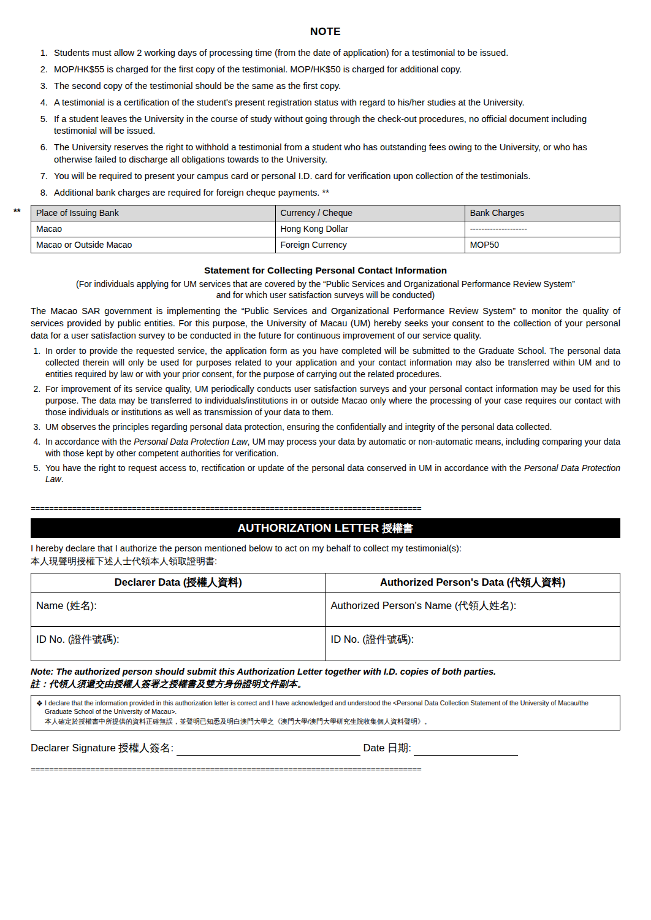NOTE
Students must allow 2 working days of processing time (from the date of application) for a testimonial to be issued.
MOP/HK$55 is charged for the first copy of the testimonial. MOP/HK$50 is charged for additional copy.
The second copy of the testimonial should be the same as the first copy.
A testimonial is a certification of the student's present registration status with regard to his/her studies at the University.
If a student leaves the University in the course of study without going through the check-out procedures, no official document including testimonial will be issued.
The University reserves the right to withhold a testimonial from a student who has outstanding fees owing to the University, or who has otherwise failed to discharge all obligations towards to the University.
You will be required to present your campus card or personal I.D. card for verification upon collection of the testimonials.
Additional bank charges are required for foreign cheque payments. **
**
| Place of Issuing Bank | Currency / Cheque | Bank Charges |
| --- | --- | --- |
| Macao | Hong Kong Dollar | -------------------- |
| Macao or Outside Macao | Foreign Currency | MOP50 |
Statement for Collecting Personal Contact Information
(For individuals applying for UM services that are covered by the “Public Services and Organizational Performance Review System”
and for which user satisfaction surveys will be conducted)
The Macao SAR government is implementing the “Public Services and Organizational Performance Review System” to monitor the quality of services provided by public entities. For this purpose, the University of Macau (UM) hereby seeks your consent to the collection of your personal data for a user satisfaction survey to be conducted in the future for continuous improvement of our service quality.
In order to provide the requested service, the application form as you have completed will be submitted to the Graduate School. The personal data collected therein will only be used for purposes related to your application and your contact information may also be transferred within UM and to entities required by law or with your prior consent, for the purpose of carrying out the related procedures.
For improvement of its service quality, UM periodically conducts user satisfaction surveys and your personal contact information may be used for this purpose. The data may be transferred to individuals/institutions in or outside Macao only where the processing of your case requires our contact with those individuals or institutions as well as transmission of your data to them.
UM observes the principles regarding personal data protection, ensuring the confidentially and integrity of the personal data collected.
In accordance with the Personal Data Protection Law, UM may process your data by automatic or non-automatic means, including comparing your data with those kept by other competent authorities for verification.
You have the right to request access to, rectification or update of the personal data conserved in UM in accordance with the Personal Data Protection Law.
=====================================================================================
AUTHORIZATION LETTER 授權書
I hereby declare that I authorize the person mentioned below to act on my behalf to collect my testimonial(s):
本人現聲明授權下述人士代領本人領取證明書:
| Declarer Data (授權人資料) | Authorized Person's Data (代領人資料) |
| --- | --- |
| Name (姓名): | Authorized Person's Name (代領人姓名): |
| ID No. (證件號碼): | ID No. (證件號碼): |
Note: The authorized person should submit this Authorization Letter together with I.D. copies of both parties.
註：代領人須遞交由授權人簽署之授權書及雙方身份證明文件副本。
❖I declare that the information provided in this authorization letter is correct and I have acknowledged and understood the <Personal Data Collection Statement of the University of Macau/the Graduate School of the University of Macau>.
本人確定於授權書中所提供的資料正確無誤，並聲明已知悉及明白澳門大學之《澳門大學/澳門大學研究生院收集個人資料聲明》。
Declarer Signature 授權人簽名: Date 日期:
=====================================================================================